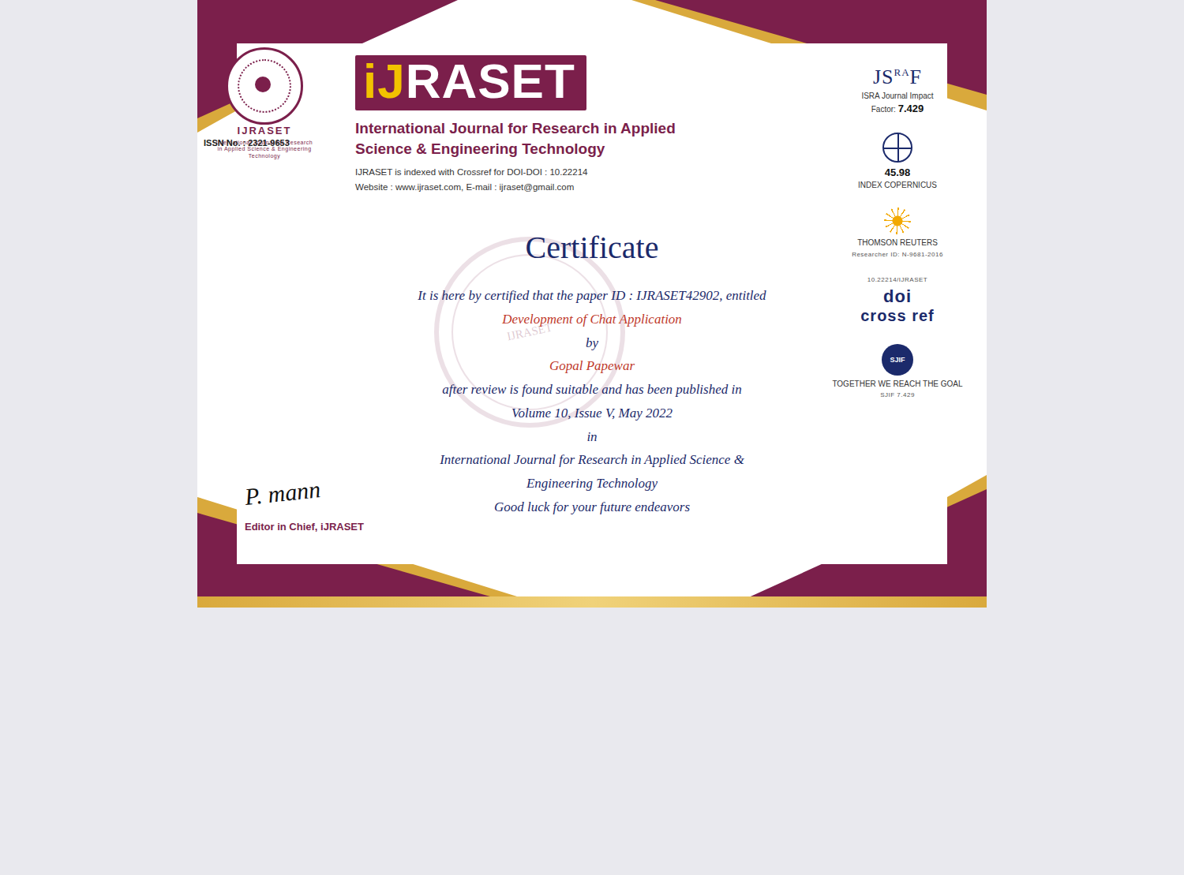IJRASET
International Journal for Research in Applied Science & Engineering Technology
ISSN No. : 2321-9653
iJRASET
International Journal for Research in Applied
Science & Engineering Technology
IJRASET is indexed with Crossref for DOI-DOI : 10.22214
Website : www.ijraset.com, E-mail : ijraset@gmail.com
JSRAF
ISRA Journal Impact
Factor: 7.429
45.98
INDEX COPERNICUS
THOMSON REUTERS
Researcher ID: N-9681-2016
10.22214/IJRASET
doicross ref
SJIF
TOGETHER WE REACH THE GOAL
SJIF 7.429
IJRASET
Certificate
It is here by certified that the paper ID : IJRASET42902, entitled
Development of Chat Application
by
Gopal Papewar
after review is found suitable and has been published in
Volume 10, Issue V, May 2022
in
International Journal for Research in Applied Science &
Engineering Technology
Good luck for your future endeavors
P. mann
Editor in Chief, iJRASET